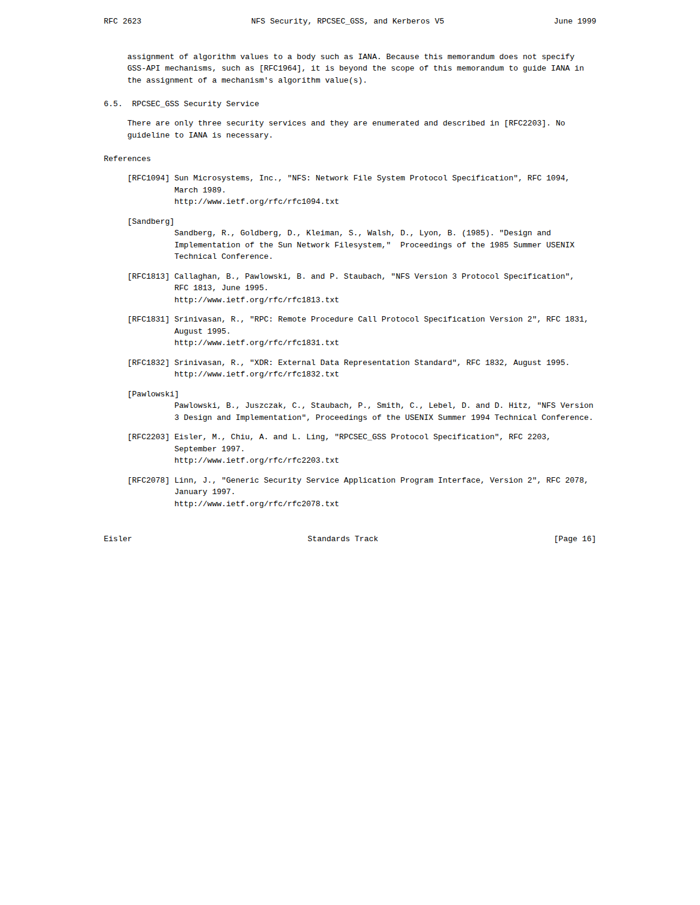RFC 2623 NFS Security, RPCSEC_GSS, and Kerberos V5 June 1999
assignment of algorithm values to a body such as IANA. Because this memorandum does not specify GSS-API mechanisms, such as [RFC1964], it is beyond the scope of this memorandum to guide IANA in the assignment of a mechanism's algorithm value(s).
6.5. RPCSEC_GSS Security Service
There are only three security services and they are enumerated and described in [RFC2203]. No guideline to IANA is necessary.
References
[RFC1094] Sun Microsystems, Inc., "NFS: Network File System Protocol Specification", RFC 1094, March 1989.
http://www.ietf.org/rfc/rfc1094.txt
[Sandberg]
Sandberg, R., Goldberg, D., Kleiman, S., Walsh, D., Lyon, B. (1985). "Design and Implementation of the Sun Network Filesystem," Proceedings of the 1985 Summer USENIX Technical Conference.
[RFC1813] Callaghan, B., Pawlowski, B. and P. Staubach, "NFS Version 3 Protocol Specification", RFC 1813, June 1995.
http://www.ietf.org/rfc/rfc1813.txt
[RFC1831] Srinivasan, R., "RPC: Remote Procedure Call Protocol Specification Version 2", RFC 1831, August 1995.
http://www.ietf.org/rfc/rfc1831.txt
[RFC1832] Srinivasan, R., "XDR: External Data Representation Standard", RFC 1832, August 1995.
http://www.ietf.org/rfc/rfc1832.txt
[Pawlowski]
Pawlowski, B., Juszczak, C., Staubach, P., Smith, C., Lebel, D. and D. Hitz, "NFS Version 3 Design and Implementation", Proceedings of the USENIX Summer 1994 Technical Conference.
[RFC2203] Eisler, M., Chiu, A. and L. Ling, "RPCSEC_GSS Protocol Specification", RFC 2203, September 1997.
http://www.ietf.org/rfc/rfc2203.txt
[RFC2078] Linn, J., "Generic Security Service Application Program Interface, Version 2", RFC 2078, January 1997.
http://www.ietf.org/rfc/rfc2078.txt
Eisler Standards Track [Page 16]